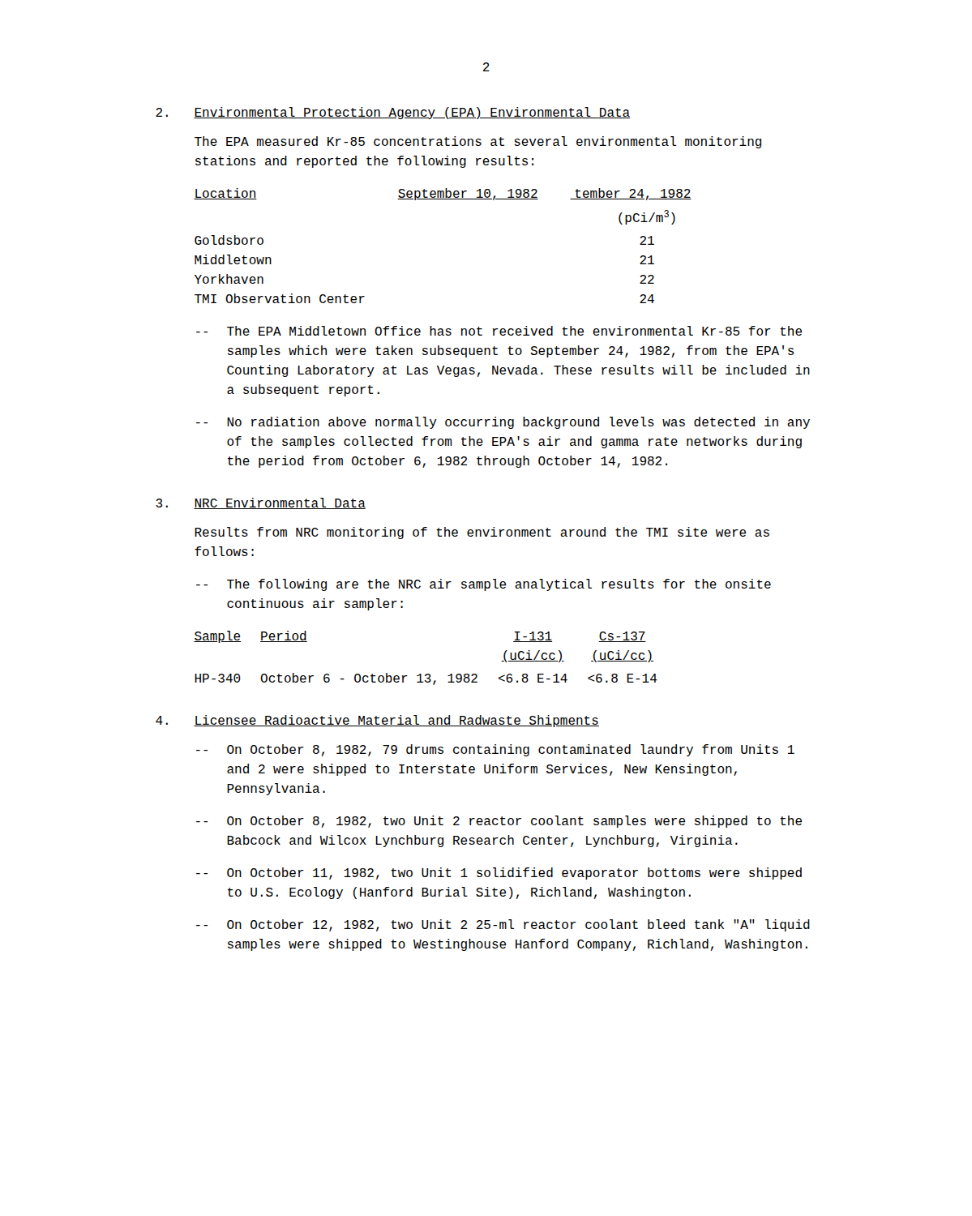2
2.
Environmental Protection Agency (EPA) Environmental Data
The EPA measured Kr-85 concentrations at several environmental monitoring stations and reported the following results:
| Location | September 10, 1982 | tember 24, 1982 |
| --- | --- | --- |
| | | (pCi/m 3 ) |
| Goldsboro | | 21 |
| Middletown | | 21 |
| Yorkhaven | | 22 |
| TMI Observation Center | | 24 |
The EPA Middletown Office has not received the environmental Kr-85 for the samples which were taken subsequent to September 24, 1982, from the EPA's Counting Laboratory at Las Vegas, Nevada. These results will be included in a subsequent report.
No radiation above normally occurring background levels was detected in any of the samples collected from the EPA's air and gamma rate networks during the period from October 6, 1982 through October 14, 1982.
3.
NRC Environmental Data
Results from NRC monitoring of the environment around the TMI site were as follows:
The following are the NRC air sample analytical results for the onsite continuous air sampler:
| Sample | Period | I-131 (uCi/cc) | Cs-137 (uCi/cc) |
| --- | --- | --- | --- |
| HP-340 | October 6 - October 13, 1982 | <6.8 E-14 | <6.8 E-14 |
4.
Licensee Radioactive Material and Radwaste Shipments
On October 8, 1982, 79 drums containing contaminated laundry from Units 1 and 2 were shipped to Interstate Uniform Services, New Kensington, Pennsylvania.
On October 8, 1982, two Unit 2 reactor coolant samples were shipped to the Babcock and Wilcox Lynchburg Research Center, Lynchburg, Virginia.
On October 11, 1982, two Unit 1 solidified evaporator bottoms were shipped to U.S. Ecology (Hanford Burial Site), Richland, Washington.
On October 12, 1982, two Unit 2 25-ml reactor coolant bleed tank "A" liquid samples were shipped to Westinghouse Hanford Company, Richland, Washington.